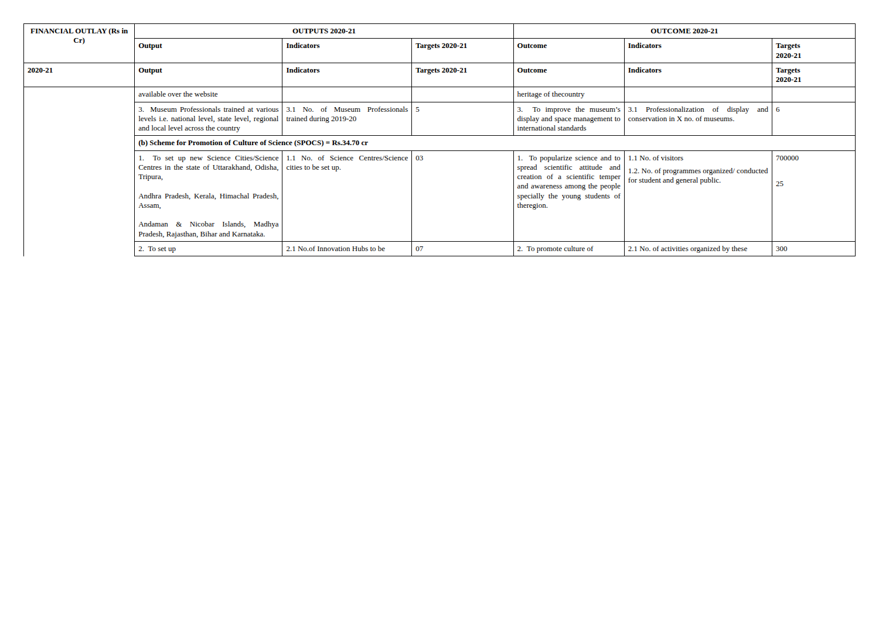| FINANCIAL OUTLAY (Rs in Cr) | OUTPUTS 2020-21 | OUTCOME 2020-21 |
| --- | --- | --- |
| Output | Indicators | Targets 2020-21 | Outcome | Indicators | Targets 2020-21 |
| 2020-21 | Output | Indicators | Targets 2020-21 | Outcome | Indicators | Targets 2020-21 |
| | available over the website | | | heritage of thecountry | | |
| 3. Museum Professionals trained at various levels i.e. national level, state level, regional and local level across the country | 3.1 No. of Museum Professionals trained during 2019-20 | 5 | 3. To improve the museum’s display and space management to international standards | 3.1 Professionalization of display and conservation in X no. of museums. | 6 |
| (b) Scheme for Promotion of Culture of Science (SPOCS) = Rs.34.70 cr |
| 1. To set up new Science Cities/Science Centres in the state of Uttarakhand, Odisha, Tripura, Andhra Pradesh, Kerala, Himachal Pradesh, Assam, Andaman & Nicobar Islands, Madhya Pradesh, Rajasthan, Bihar and Karnataka. | 1.1 No. of Science Centres/Science cities to be set up. | 03 | 1. To popularize science and to spread scientific attitude and creation of a scientific temper and awareness among the people specially the young students of theregion. | 1.1 No. of visitors 1.2. No. of programmes organized/ conducted for student and general public. | 700000 25 |
| 2. To set up | 2.1 No.of Innovation Hubs to be | 07 | 2. To promote culture of | 2.1 No. of activities organized by these | 300 |